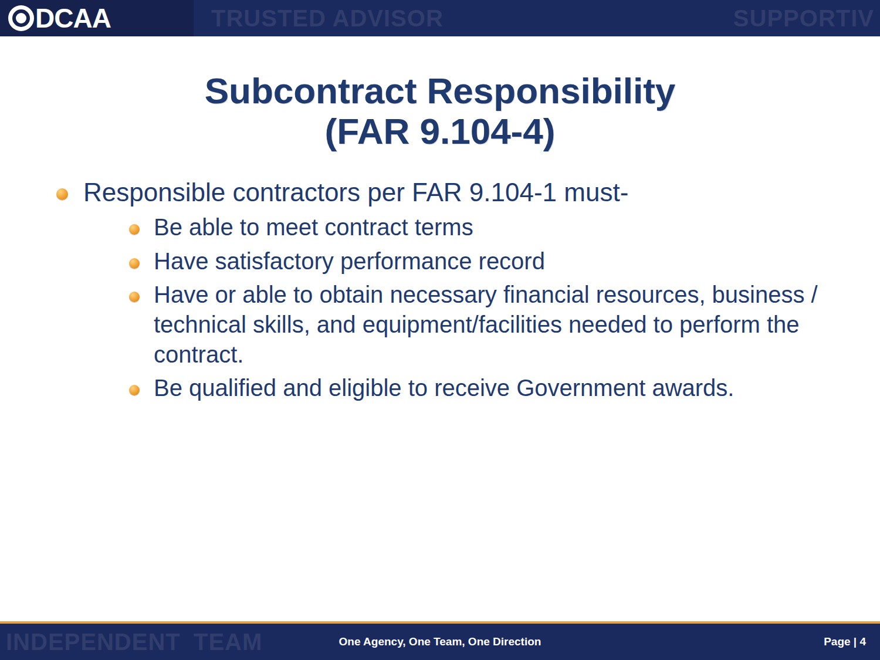TRUSTED ADVISOR SUPPORTIV
DCAA
Subcontract Responsibility
(FAR 9.104-4)
Responsible contractors per FAR 9.104-1 must-
Be able to meet contract terms
Have satisfactory performance record
Have or able to obtain necessary financial resources, business / technical skills, and equipment/facilities needed to perform the contract.
Be qualified and eligible to receive Government awards.
INDEPENDENT TEAM
One Agency, One Team, One Direction
Page | 4